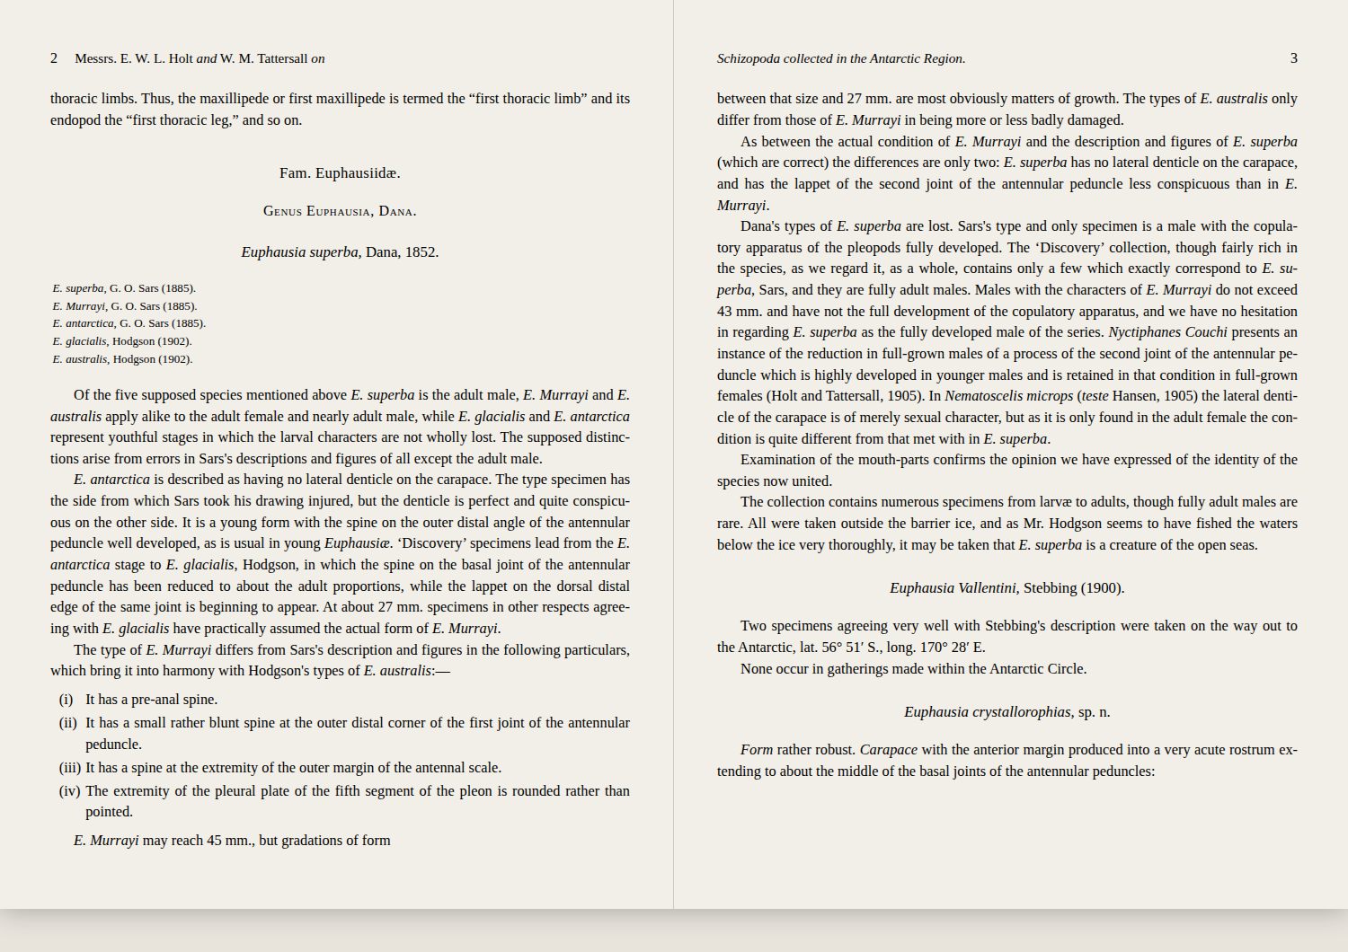2 Messrs. E. W. L. Holt and W. M. Tattersall on
thoracic limbs. Thus, the maxillipede or first maxillipede is termed the “first thoracic limb” and its endopod the “first thoracic leg,” and so on.
Fam. Euphausiidæ.
Genus Euphausia, Dana.
Euphausia superba, Dana, 1852.
E. superba, G. O. Sars (1885).
E. Murrayi, G. O. Sars (1885).
E. antarctica, G. O. Sars (1885).
E. glacialis, Hodgson (1902).
E. australis, Hodgson (1902).
Of the five supposed species mentioned above E. superba is the adult male, E. Murrayi and E. australis apply alike to the adult female and nearly adult male, while E. glacialis and E. antarctica represent youthful stages in which the larval characters are not wholly lost. The supposed distinctions arise from errors in Sars's descriptions and figures of all except the adult male.
E. antarctica is described as having no lateral denticle on the carapace. The type specimen has the side from which Sars took his drawing injured, but the denticle is perfect and quite conspicuous on the other side. It is a young form with the spine on the outer distal angle of the antennular peduncle well developed, as is usual in young Euphausiæ. ‘Discovery’ specimens lead from the E. antarctica stage to E. glacialis, Hodgson, in which the spine on the basal joint of the antennular peduncle has been reduced to about the adult proportions, while the lappet on the dorsal distal edge of the same joint is beginning to appear. At about 27 mm. specimens in other respects agreeing with E. glacialis have practically assumed the actual form of E. Murrayi.
The type of E. Murrayi differs from Sars's description and figures in the following particulars, which bring it into harmony with Hodgson's types of E. australis:—
(i) It has a pre-anal spine.
(ii) It has a small rather blunt spine at the outer distal corner of the first joint of the antennular peduncle.
(iii) It has a spine at the extremity of the outer margin of the antennal scale.
(iv) The extremity of the pleural plate of the fifth segment of the pleon is rounded rather than pointed.
E. Murrayi may reach 45 mm., but gradations of form
Schizopoda collected in the Antarctic Region. 3
between that size and 27 mm. are most obviously matters of growth. The types of E. australis only differ from those of E. Murrayi in being more or less badly damaged.
As between the actual condition of E. Murrayi and the description and figures of E. superba (which are correct) the differences are only two: E. superba has no lateral denticle on the carapace, and has the lappet of the second joint of the antennular peduncle less conspicuous than in E. Murrayi.
Dana's types of E. superba are lost. Sars's type and only specimen is a male with the copulatory apparatus of the pleopods fully developed. The ‘Discovery’ collection, though fairly rich in the species, as we regard it, as a whole, contains only a few which exactly correspond to E. superba, Sars, and they are fully adult males. Males with the characters of E. Murrayi do not exceed 43 mm. and have not the full development of the copulatory apparatus, and we have no hesitation in regarding E. superba as the fully developed male of the series. Nyctiphanes Couchi presents an instance of the reduction in full-grown males of a process of the second joint of the antennular peduncle which is highly developed in younger males and is retained in that condition in full-grown females (Holt and Tattersall, 1905). In Nematoscelis microps (teste Hansen, 1905) the lateral denticle of the carapace is of merely sexual character, but as it is only found in the adult female the condition is quite different from that met with in E. superba.
Examination of the mouth-parts confirms the opinion we have expressed of the identity of the species now united.
The collection contains numerous specimens from larvæ to adults, though fully adult males are rare. All were taken outside the barrier ice, and as Mr. Hodgson seems to have fished the waters below the ice very thoroughly, it may be taken that E. superba is a creature of the open seas.
Euphausia Vallentini, Stebbing (1900).
Two specimens agreeing very well with Stebbing's description were taken on the way out to the Antarctic, lat. 56° 51′ S., long. 170° 28′ E.
None occur in gatherings made within the Antarctic Circle.
Euphausia crystallorophias, sp. n.
Form rather robust. Carapace with the anterior margin produced into a very acute rostrum extending to about the middle of the basal joints of the antennular peduncles: